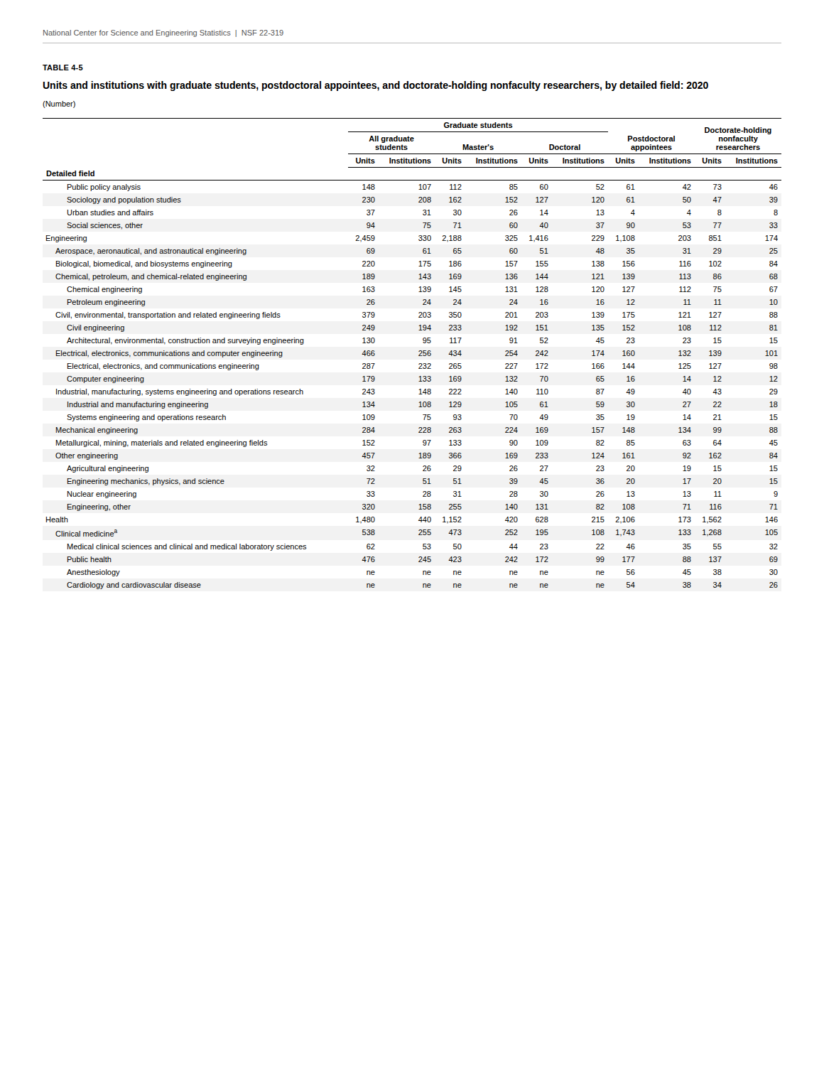National Center for Science and Engineering Statistics | NSF 22-319
TABLE 4-5
Units and institutions with graduate students, postdoctoral appointees, and doctorate-holding nonfaculty researchers, by detailed field: 2020
(Number)
| | Graduate students | Postdoctoral appointees | Doctorate-holding nonfaculty researchers |
| --- | --- | --- | --- |
| All graduate students | Master's | Doctoral |
| Units | Institutions | Units | Institutions | Units | Institutions | Units | Institutions | Units | Institutions |
| Detailed field | |
| Public policy analysis | 148 | 107 | 112 | 85 | 60 | 52 | 61 | 42 | 73 | 46 |
| Sociology and population studies | 230 | 208 | 162 | 152 | 127 | 120 | 61 | 50 | 47 | 39 |
| Urban studies and affairs | 37 | 31 | 30 | 26 | 14 | 13 | 4 | 4 | 8 | 8 |
| Social sciences, other | 94 | 75 | 71 | 60 | 40 | 37 | 90 | 53 | 77 | 33 |
| Engineering | 2,459 | 330 | 2,188 | 325 | 1,416 | 229 | 1,108 | 203 | 851 | 174 |
| Aerospace, aeronautical, and astronautical engineering | 69 | 61 | 65 | 60 | 51 | 48 | 35 | 31 | 29 | 25 |
| Biological, biomedical, and biosystems engineering | 220 | 175 | 186 | 157 | 155 | 138 | 156 | 116 | 102 | 84 |
| Chemical, petroleum, and chemical-related engineering | 189 | 143 | 169 | 136 | 144 | 121 | 139 | 113 | 86 | 68 |
| Chemical engineering | 163 | 139 | 145 | 131 | 128 | 120 | 127 | 112 | 75 | 67 |
| Petroleum engineering | 26 | 24 | 24 | 24 | 16 | 16 | 12 | 11 | 11 | 10 |
| Civil, environmental, transportation and related engineering fields | 379 | 203 | 350 | 201 | 203 | 139 | 175 | 121 | 127 | 88 |
| Civil engineering | 249 | 194 | 233 | 192 | 151 | 135 | 152 | 108 | 112 | 81 |
| Architectural, environmental, construction and surveying engineering | 130 | 95 | 117 | 91 | 52 | 45 | 23 | 23 | 15 | 15 |
| Electrical, electronics, communications and computer engineering | 466 | 256 | 434 | 254 | 242 | 174 | 160 | 132 | 139 | 101 |
| Electrical, electronics, and communications engineering | 287 | 232 | 265 | 227 | 172 | 166 | 144 | 125 | 127 | 98 |
| Computer engineering | 179 | 133 | 169 | 132 | 70 | 65 | 16 | 14 | 12 | 12 |
| Industrial, manufacturing, systems engineering and operations research | 243 | 148 | 222 | 140 | 110 | 87 | 49 | 40 | 43 | 29 |
| Industrial and manufacturing engineering | 134 | 108 | 129 | 105 | 61 | 59 | 30 | 27 | 22 | 18 |
| Systems engineering and operations research | 109 | 75 | 93 | 70 | 49 | 35 | 19 | 14 | 21 | 15 |
| Mechanical engineering | 284 | 228 | 263 | 224 | 169 | 157 | 148 | 134 | 99 | 88 |
| Metallurgical, mining, materials and related engineering fields | 152 | 97 | 133 | 90 | 109 | 82 | 85 | 63 | 64 | 45 |
| Other engineering | 457 | 189 | 366 | 169 | 233 | 124 | 161 | 92 | 162 | 84 |
| Agricultural engineering | 32 | 26 | 29 | 26 | 27 | 23 | 20 | 19 | 15 | 15 |
| Engineering mechanics, physics, and science | 72 | 51 | 51 | 39 | 45 | 36 | 20 | 17 | 20 | 15 |
| Nuclear engineering | 33 | 28 | 31 | 28 | 30 | 26 | 13 | 13 | 11 | 9 |
| Engineering, other | 320 | 158 | 255 | 140 | 131 | 82 | 108 | 71 | 116 | 71 |
| Health | 1,480 | 440 | 1,152 | 420 | 628 | 215 | 2,106 | 173 | 1,562 | 146 |
| Clinical medicine a | 538 | 255 | 473 | 252 | 195 | 108 | 1,743 | 133 | 1,268 | 105 |
| Medical clinical sciences and clinical and medical laboratory sciences | 62 | 53 | 50 | 44 | 23 | 22 | 46 | 35 | 55 | 32 |
| Public health | 476 | 245 | 423 | 242 | 172 | 99 | 177 | 88 | 137 | 69 |
| Anesthesiology | ne | ne | ne | ne | ne | ne | 56 | 45 | 38 | 30 |
| Cardiology and cardiovascular disease | ne | ne | ne | ne | ne | ne | 54 | 38 | 34 | 26 |